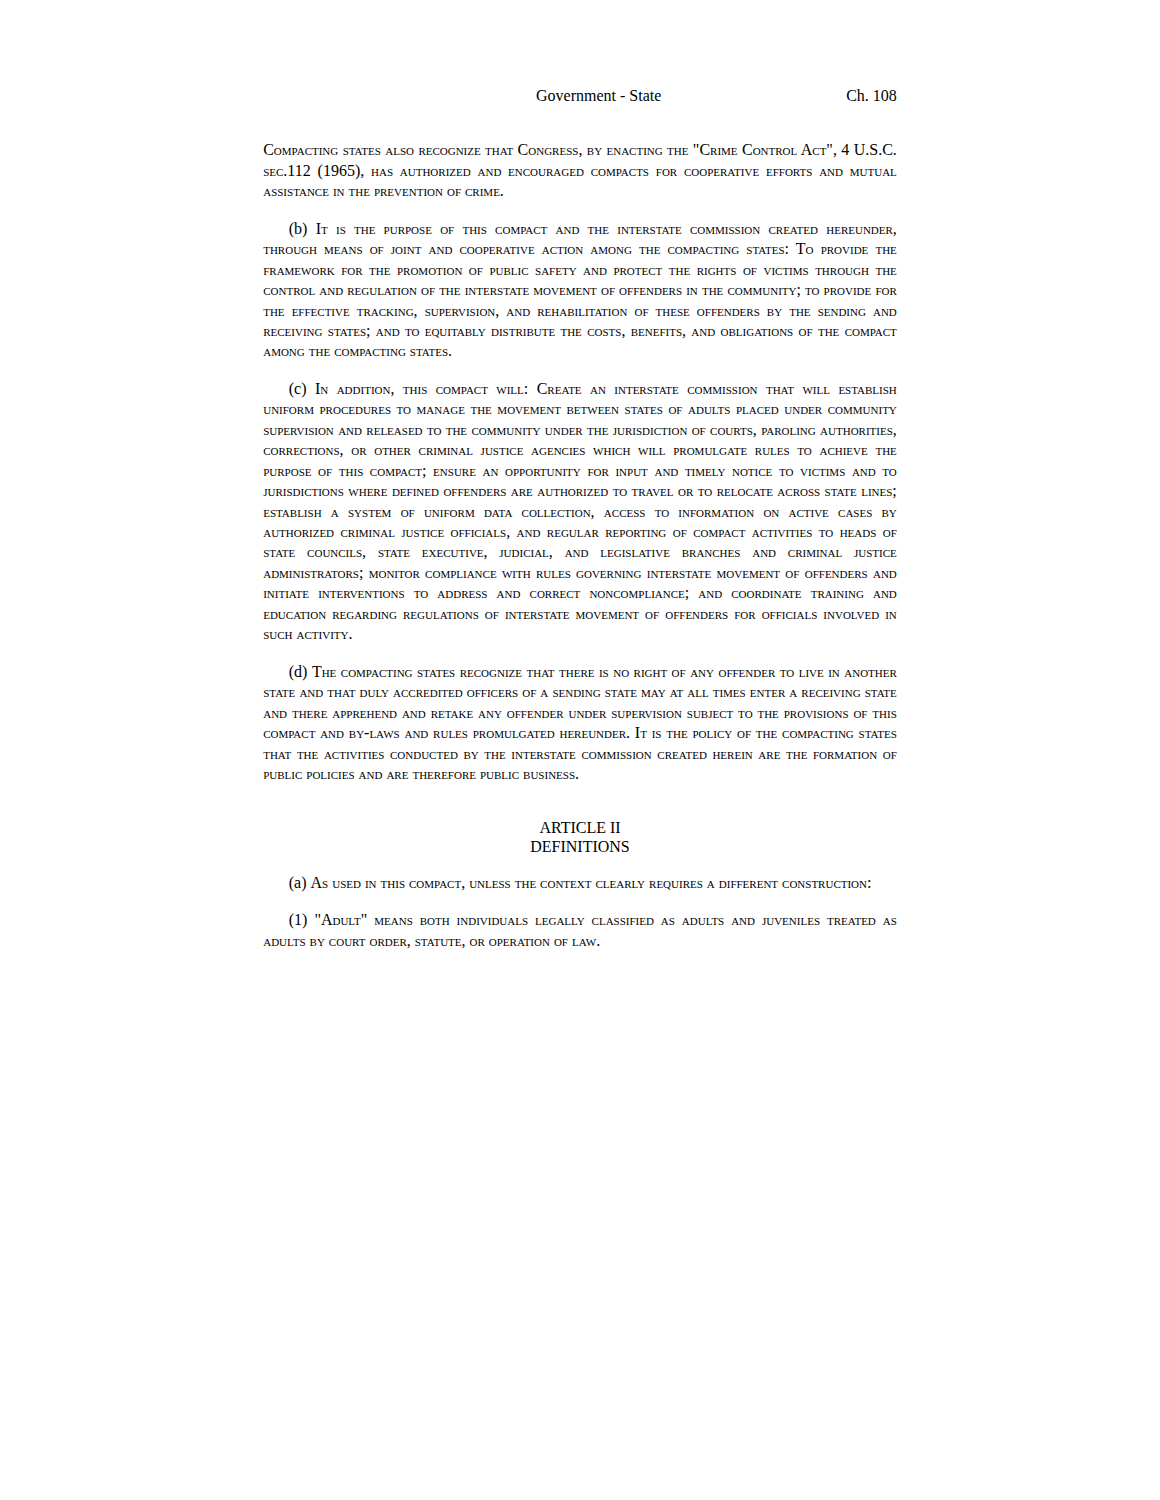Government - State Ch. 108
Compacting states also recognize that Congress, by enacting the "Crime Control Act", 4 U.S.C. sec.112 (1965), has authorized and encouraged compacts for cooperative efforts and mutual assistance in the prevention of crime.
(b) It is the purpose of this compact and the interstate commission created hereunder, through means of joint and cooperative action among the compacting states: To provide the framework for the promotion of public safety and protect the rights of victims through the control and regulation of the interstate movement of offenders in the community; to provide for the effective tracking, supervision, and rehabilitation of these offenders by the sending and receiving states; and to equitably distribute the costs, benefits, and obligations of the compact among the compacting states.
(c) In addition, this compact will: Create an interstate commission that will establish uniform procedures to manage the movement between states of adults placed under community supervision and released to the community under the jurisdiction of courts, paroling authorities, corrections, or other criminal justice agencies which will promulgate rules to achieve the purpose of this compact; ensure an opportunity for input and timely notice to victims and to jurisdictions where defined offenders are authorized to travel or to relocate across state lines; establish a system of uniform data collection, access to information on active cases by authorized criminal justice officials, and regular reporting of compact activities to heads of state councils, state executive, judicial, and legislative branches and criminal justice administrators; monitor compliance with rules governing interstate movement of offenders and initiate interventions to address and correct noncompliance; and coordinate training and education regarding regulations of interstate movement of offenders for officials involved in such activity.
(d) The compacting states recognize that there is no right of any offender to live in another state and that duly accredited officers of a sending state may at all times enter a receiving state and there apprehend and retake any offender under supervision subject to the provisions of this compact and by-laws and rules promulgated hereunder. It is the policy of the compacting states that the activities conducted by the interstate commission created herein are the formation of public policies and are therefore public business.
ARTICLE IIDEFINITIONS
(a) As used in this compact, unless the context clearly requires a different construction:
(1) "Adult" means both individuals legally classified as adults and juveniles treated as adults by court order, statute, or operation of law.